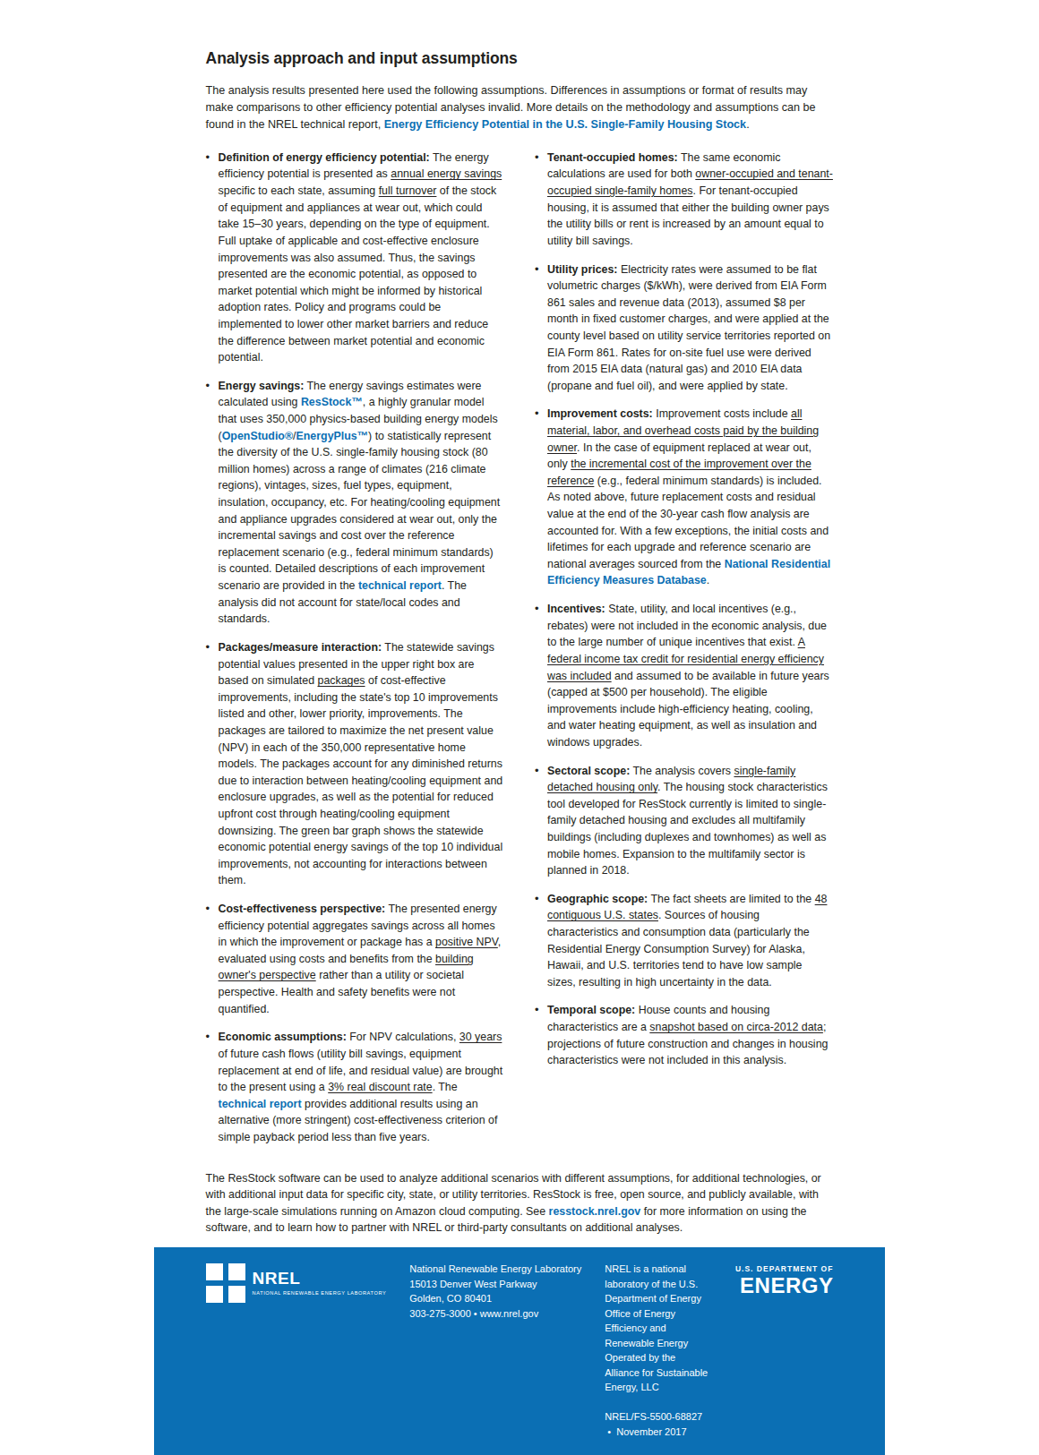Analysis approach and input assumptions
The analysis results presented here used the following assumptions. Differences in assumptions or format of results may make comparisons to other efficiency potential analyses invalid. More details on the methodology and assumptions can be found in the NREL technical report, Energy Efficiency Potential in the U.S. Single-Family Housing Stock.
Definition of energy efficiency potential: The energy efficiency potential is presented as annual energy savings specific to each state, assuming full turnover of the stock of equipment and appliances at wear out, which could take 15–30 years, depending on the type of equipment. Full uptake of applicable and cost-effective enclosure improvements was also assumed. Thus, the savings presented are the economic potential, as opposed to market potential which might be informed by historical adoption rates. Policy and programs could be implemented to lower other market barriers and reduce the difference between market potential and economic potential.
Energy savings: The energy savings estimates were calculated using ResStock™, a highly granular model that uses 350,000 physics-based building energy models (OpenStudio®/EnergyPlus™) to statistically represent the diversity of the U.S. single-family housing stock (80 million homes) across a range of climates (216 climate regions), vintages, sizes, fuel types, equipment, insulation, occupancy, etc. For heating/cooling equipment and appliance upgrades considered at wear out, only the incremental savings and cost over the reference replacement scenario (e.g., federal minimum standards) is counted. Detailed descriptions of each improvement scenario are provided in the technical report. The analysis did not account for state/local codes and standards.
Packages/measure interaction: The statewide savings potential values presented in the upper right box are based on simulated packages of cost-effective improvements, including the state's top 10 improvements listed and other, lower priority, improvements. The packages are tailored to maximize the net present value (NPV) in each of the 350,000 representative home models. The packages account for any diminished returns due to interaction between heating/cooling equipment and enclosure upgrades, as well as the potential for reduced upfront cost through heating/cooling equipment downsizing. The green bar graph shows the statewide economic potential energy savings of the top 10 individual improvements, not accounting for interactions between them.
Cost-effectiveness perspective: The presented energy efficiency potential aggregates savings across all homes in which the improvement or package has a positive NPV, evaluated using costs and benefits from the building owner's perspective rather than a utility or societal perspective. Health and safety benefits were not quantified.
Economic assumptions: For NPV calculations, 30 years of future cash flows (utility bill savings, equipment replacement at end of life, and residual value) are brought to the present using a 3% real discount rate. The technical report provides additional results using an alternative (more stringent) cost-effectiveness criterion of simple payback period less than five years.
Tenant-occupied homes: The same economic calculations are used for both owner-occupied and tenant-occupied single-family homes. For tenant-occupied housing, it is assumed that either the building owner pays the utility bills or rent is increased by an amount equal to utility bill savings.
Utility prices: Electricity rates were assumed to be flat volumetric charges ($/kWh), were derived from EIA Form 861 sales and revenue data (2013), assumed $8 per month in fixed customer charges, and were applied at the county level based on utility service territories reported on EIA Form 861. Rates for on-site fuel use were derived from 2015 EIA data (natural gas) and 2010 EIA data (propane and fuel oil), and were applied by state.
Improvement costs: Improvement costs include all material, labor, and overhead costs paid by the building owner. In the case of equipment replaced at wear out, only the incremental cost of the improvement over the reference (e.g., federal minimum standards) is included. As noted above, future replacement costs and residual value at the end of the 30-year cash flow analysis are accounted for. With a few exceptions, the initial costs and lifetimes for each upgrade and reference scenario are national averages sourced from the National Residential Efficiency Measures Database.
Incentives: State, utility, and local incentives (e.g., rebates) were not included in the economic analysis, due to the large number of unique incentives that exist. A federal income tax credit for residential energy efficiency was included and assumed to be available in future years (capped at $500 per household). The eligible improvements include high-efficiency heating, cooling, and water heating equipment, as well as insulation and windows upgrades.
Sectoral scope: The analysis covers single-family detached housing only. The housing stock characteristics tool developed for ResStock currently is limited to single-family detached housing and excludes all multifamily buildings (including duplexes and townhomes) as well as mobile homes. Expansion to the multifamily sector is planned in 2018.
Geographic scope: The fact sheets are limited to the 48 contiguous U.S. states. Sources of housing characteristics and consumption data (particularly the Residential Energy Consumption Survey) for Alaska, Hawaii, and U.S. territories tend to have low sample sizes, resulting in high uncertainty in the data.
Temporal scope: House counts and housing characteristics are a snapshot based on circa-2012 data; projections of future construction and changes in housing characteristics were not included in this analysis.
The ResStock software can be used to analyze additional scenarios with different assumptions, for additional technologies, or with additional input data for specific city, state, or utility territories. ResStock is free, open source, and publicly available, with the large-scale simulations running on Amazon cloud computing. See resstock.nrel.gov for more information on using the software, and to learn how to partner with NREL or third-party consultants on additional analyses.
NREL
National Renewable Energy Laboratory
National Renewable Energy Laboratory
15013 Denver West Parkway
Golden, CO 80401
303-275-3000 • www.nrel.gov
NREL is a national laboratory of the U.S. Department of Energy
Office of Energy Efficiency and Renewable Energy
Operated by the Alliance for Sustainable Energy, LLC
NREL/FS-5500-68827 • November 2017
U.S. DEPARTMENT OF
ENERGY